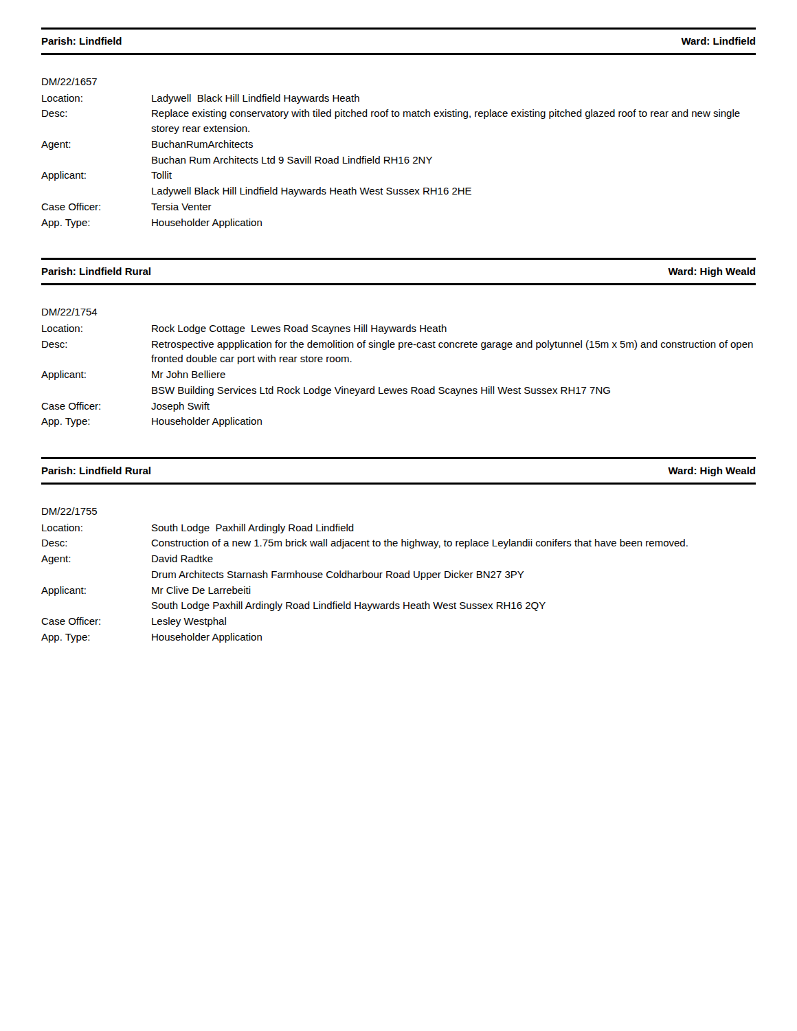Parish: Lindfield Ward: Lindfield
DM/22/1657
| Location: | Ladywell Black Hill Lindfield Haywards Heath |
| Desc: | Replace existing conservatory with tiled pitched roof to match existing, replace existing pitched glazed roof to rear and new single storey rear extension. |
| Agent: | BuchanRumArchitects |
| | Buchan Rum Architects Ltd 9 Savill Road Lindfield RH16 2NY |
| Applicant: | Tollit |
| | Ladywell Black Hill Lindfield Haywards Heath West Sussex RH16 2HE |
| Case Officer: | Tersia Venter |
| App. Type: | Householder Application |
Parish: Lindfield Rural Ward: High Weald
DM/22/1754
| Location: | Rock Lodge Cottage Lewes Road Scaynes Hill Haywards Heath |
| Desc: | Retrospective appplication for the demolition of single pre-cast concrete garage and polytunnel (15m x 5m) and construction of open fronted double car port with rear store room. |
| Applicant: | Mr John Belliere |
| | BSW Building Services Ltd Rock Lodge Vineyard Lewes Road Scaynes Hill West Sussex RH17 7NG |
| Case Officer: | Joseph Swift |
| App. Type: | Householder Application |
Parish: Lindfield Rural Ward: High Weald
DM/22/1755
| Location: | South Lodge Paxhill Ardingly Road Lindfield |
| Desc: | Construction of a new 1.75m brick wall adjacent to the highway, to replace Leylandii conifers that have been removed. |
| Agent: | David Radtke |
| | Drum Architects Starnash Farmhouse Coldharbour Road Upper Dicker BN27 3PY |
| Applicant: | Mr Clive De Larrebeiti |
| | South Lodge Paxhill Ardingly Road Lindfield Haywards Heath West Sussex RH16 2QY |
| Case Officer: | Lesley Westphal |
| App. Type: | Householder Application |